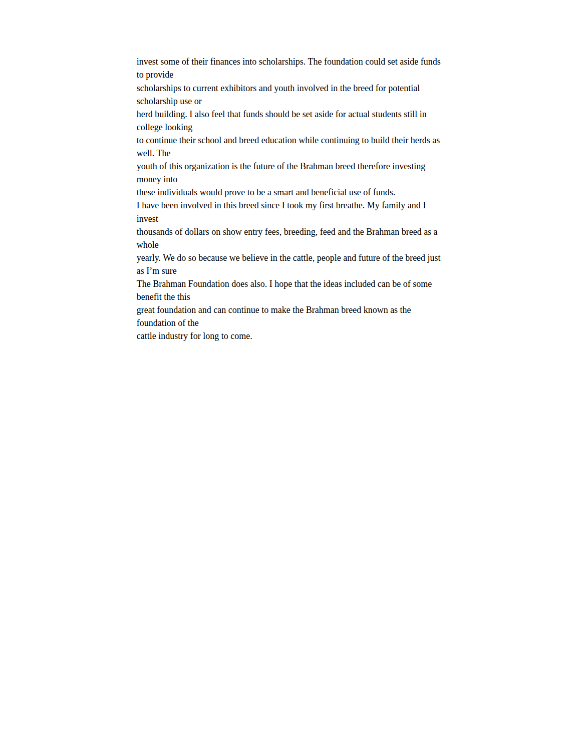invest some of their finances into scholarships. The foundation could set aside funds to provide
scholarships to current exhibitors and youth involved in the breed for potential scholarship use or
herd building. I also feel that funds should be set aside for actual students still in college looking
to continue their school and breed education while continuing to build their herds as well. The
youth of this organization is the future of the Brahman breed therefore investing money into
these individuals would prove to be a smart and beneficial use of funds.
I have been involved in this breed since I took my first breathe. My family and I invest
thousands of dollars on show entry fees, breeding, feed and the Brahman breed as a whole
yearly. We do so because we believe in the cattle, people and future of the breed just as I’m sure
The Brahman Foundation does also. I hope that the ideas included can be of some benefit the this
great foundation and can continue to make the Brahman breed known as the foundation of the
cattle industry for long to come.